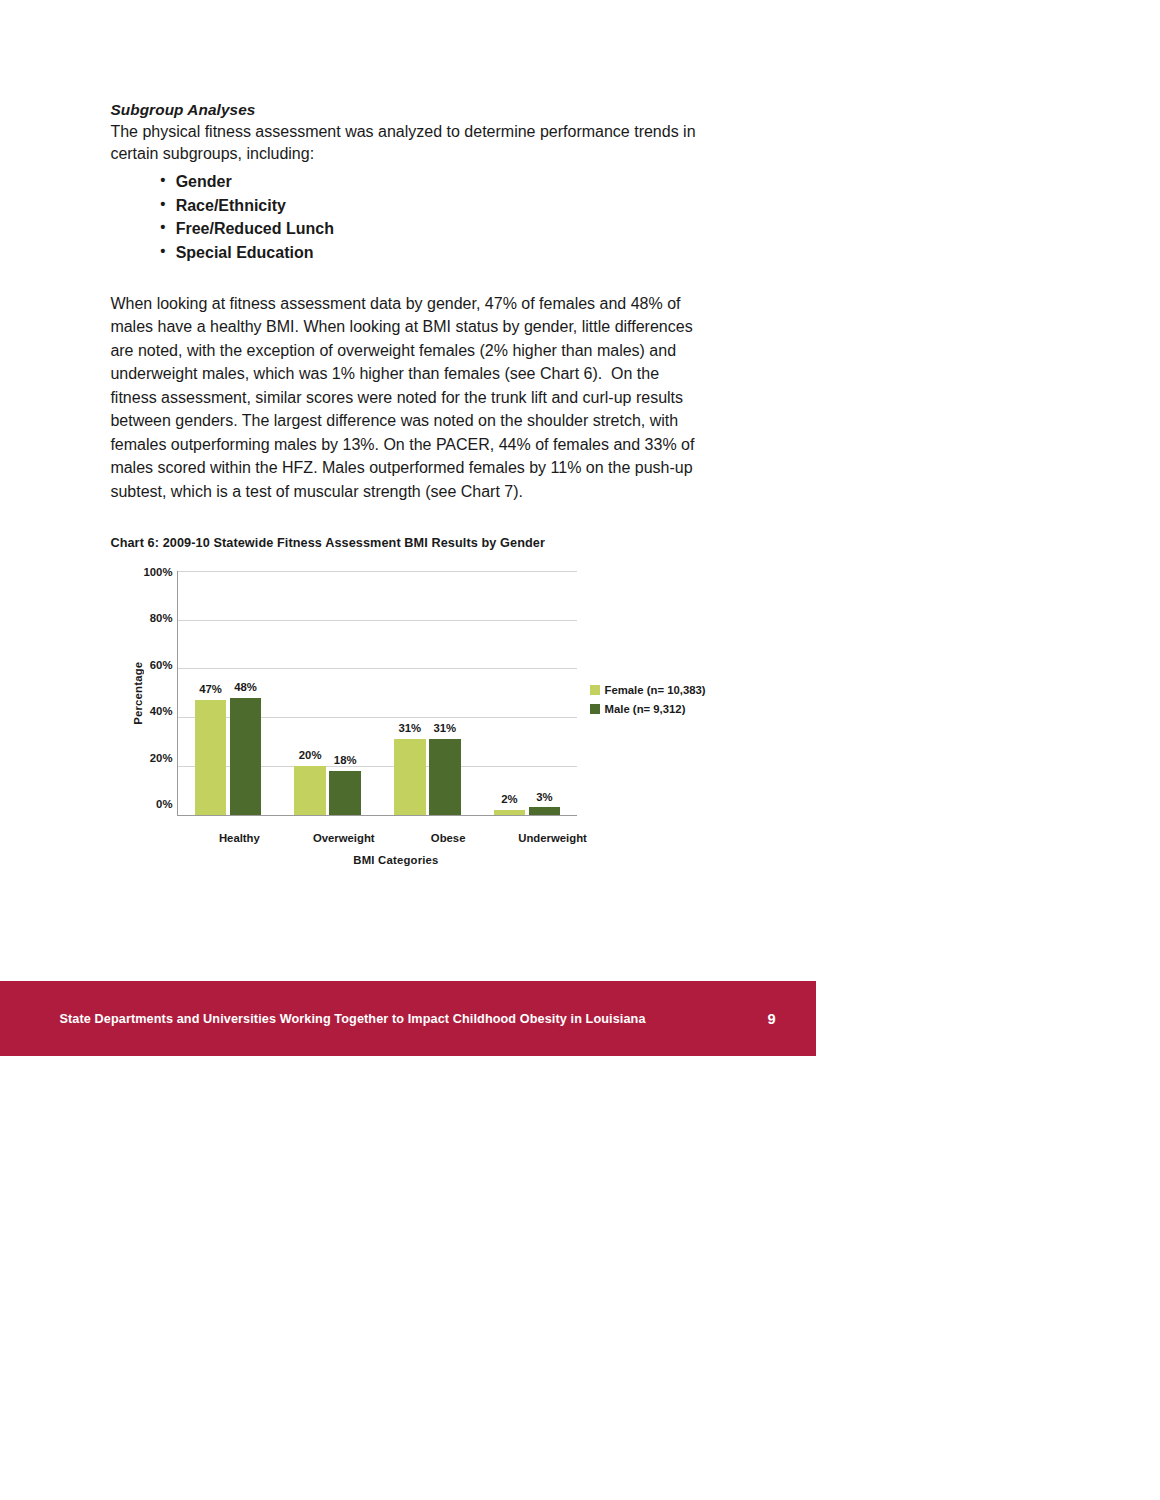Subgroup Analyses
The physical fitness assessment was analyzed to determine performance trends in certain subgroups, including:
Gender
Race/Ethnicity
Free/Reduced Lunch
Special Education
When looking at fitness assessment data by gender, 47% of females and 48% of males have a healthy BMI. When looking at BMI status by gender, little differences are noted, with the exception of overweight females (2% higher than males) and underweight males, which was 1% higher than females (see Chart 6). On the fitness assessment, similar scores were noted for the trunk lift and curl-up results between genders. The largest difference was noted on the shoulder stretch, with females outperforming males by 13%. On the PACER, 44% of females and 33% of males scored within the HFZ. Males outperformed females by 11% on the push-up subtest, which is a test of muscular strength (see Chart 7).
Chart 6: 2009-10 Statewide Fitness Assessment BMI Results by Gender
Percentage
100% 80% 60% 40% 20% 0%
47%
48%
20%
18%
31%
31%
2%
3%
Female (n= 10,383)
Male (n= 9,312)
Healthy Overweight Obese Underweight
BMI Categories
State Departments and Universities Working Together to Impact Childhood Obesity in Louisiana
9